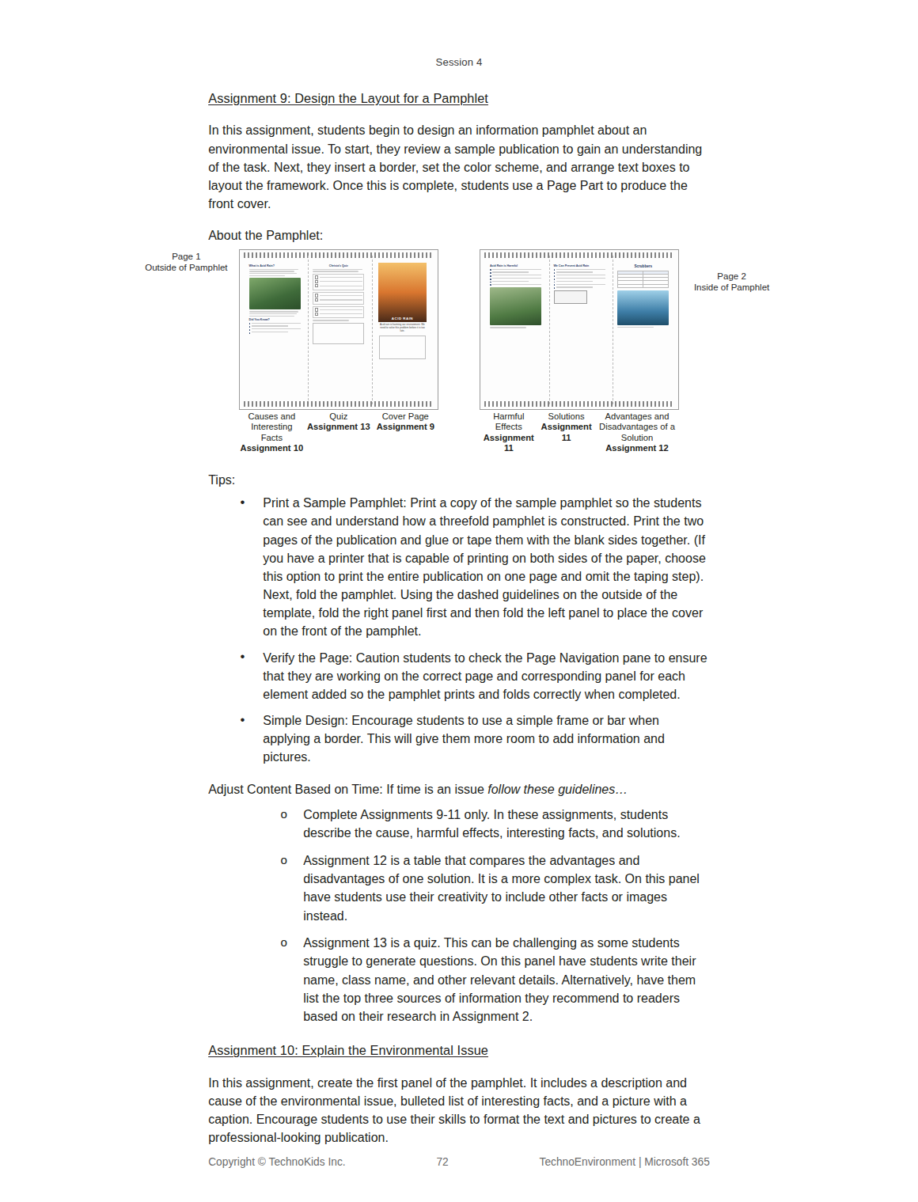Session 4
Assignment 9: Design the Layout for a Pamphlet
In this assignment, students begin to design an information pamphlet about an environmental issue. To start, they review a sample publication to gain an understanding of the task. Next, they insert a border, set the color scheme, and arrange text boxes to layout the framework. Once this is complete, students use a Page Part to produce the front cover.
About the Pamphlet:
Page 1
Outside of Pamphlet
What is Acid Rain?
Did You Know?
Christa's Quiz
ACID RAIN
Acid rain is harming our environment. We need to solve this problem before it is too late.
Page 2
Inside of Pamphlet
Acid Rain is Harmful
We Can Prevent Acid Rain
Scrubbers
Causes and
Interesting Facts
Assignment 10
Quiz
Assignment 13
Cover Page
Assignment 9
Harmful Effects
Assignment 11
Solutions
Assignment 11
Advantages and
Disadvantages of a Solution
Assignment 12
Tips:
Print a Sample Pamphlet: Print a copy of the sample pamphlet so the students can see and understand how a threefold pamphlet is constructed. Print the two pages of the publication and glue or tape them with the blank sides together. (If you have a printer that is capable of printing on both sides of the paper, choose this option to print the entire publication on one page and omit the taping step). Next, fold the pamphlet. Using the dashed guidelines on the outside of the template, fold the right panel first and then fold the left panel to place the cover on the front of the pamphlet.
Verify the Page: Caution students to check the Page Navigation pane to ensure that they are working on the correct page and corresponding panel for each element added so the pamphlet prints and folds correctly when completed.
Simple Design: Encourage students to use a simple frame or bar when applying a border. This will give them more room to add information and pictures.
Adjust Content Based on Time: If time is an issue follow these guidelines…
Complete Assignments 9-11 only. In these assignments, students describe the cause, harmful effects, interesting facts, and solutions.
Assignment 12 is a table that compares the advantages and disadvantages of one solution. It is a more complex task. On this panel have students use their creativity to include other facts or images instead.
Assignment 13 is a quiz. This can be challenging as some students struggle to generate questions. On this panel have students write their name, class name, and other relevant details. Alternatively, have them list the top three sources of information they recommend to readers based on their research in Assignment 2.
Assignment 10: Explain the Environmental Issue
In this assignment, create the first panel of the pamphlet. It includes a description and cause of the environmental issue, bulleted list of interesting facts, and a picture with a caption. Encourage students to use their skills to format the text and pictures to create a professional-looking publication.
Copyright © TechnoKids Inc.
72
TechnoEnvironment | Microsoft 365